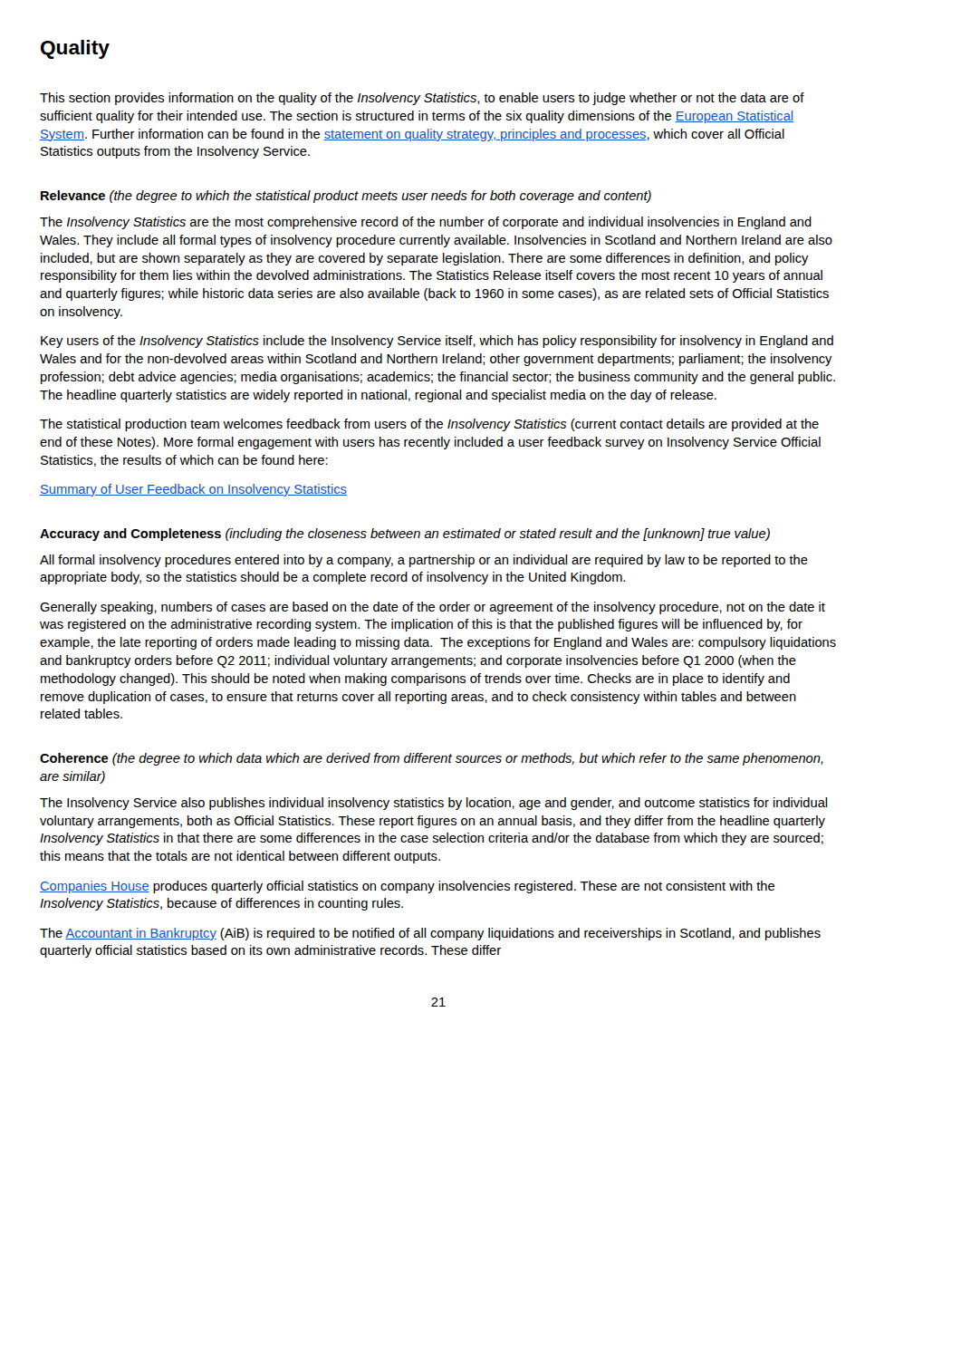Quality
This section provides information on the quality of the Insolvency Statistics, to enable users to judge whether or not the data are of sufficient quality for their intended use. The section is structured in terms of the six quality dimensions of the European Statistical System. Further information can be found in the statement on quality strategy, principles and processes, which cover all Official Statistics outputs from the Insolvency Service.
Relevance (the degree to which the statistical product meets user needs for both coverage and content)
The Insolvency Statistics are the most comprehensive record of the number of corporate and individual insolvencies in England and Wales. They include all formal types of insolvency procedure currently available. Insolvencies in Scotland and Northern Ireland are also included, but are shown separately as they are covered by separate legislation. There are some differences in definition, and policy responsibility for them lies within the devolved administrations. The Statistics Release itself covers the most recent 10 years of annual and quarterly figures; while historic data series are also available (back to 1960 in some cases), as are related sets of Official Statistics on insolvency.
Key users of the Insolvency Statistics include the Insolvency Service itself, which has policy responsibility for insolvency in England and Wales and for the non-devolved areas within Scotland and Northern Ireland; other government departments; parliament; the insolvency profession; debt advice agencies; media organisations; academics; the financial sector; the business community and the general public. The headline quarterly statistics are widely reported in national, regional and specialist media on the day of release.
The statistical production team welcomes feedback from users of the Insolvency Statistics (current contact details are provided at the end of these Notes). More formal engagement with users has recently included a user feedback survey on Insolvency Service Official Statistics, the results of which can be found here:
Summary of User Feedback on Insolvency Statistics
Accuracy and Completeness (including the closeness between an estimated or stated result and the [unknown] true value)
All formal insolvency procedures entered into by a company, a partnership or an individual are required by law to be reported to the appropriate body, so the statistics should be a complete record of insolvency in the United Kingdom.
Generally speaking, numbers of cases are based on the date of the order or agreement of the insolvency procedure, not on the date it was registered on the administrative recording system. The implication of this is that the published figures will be influenced by, for example, the late reporting of orders made leading to missing data. The exceptions for England and Wales are: compulsory liquidations and bankruptcy orders before Q2 2011; individual voluntary arrangements; and corporate insolvencies before Q1 2000 (when the methodology changed). This should be noted when making comparisons of trends over time. Checks are in place to identify and remove duplication of cases, to ensure that returns cover all reporting areas, and to check consistency within tables and between related tables.
Coherence (the degree to which data which are derived from different sources or methods, but which refer to the same phenomenon, are similar)
The Insolvency Service also publishes individual insolvency statistics by location, age and gender, and outcome statistics for individual voluntary arrangements, both as Official Statistics. These report figures on an annual basis, and they differ from the headline quarterly Insolvency Statistics in that there are some differences in the case selection criteria and/or the database from which they are sourced; this means that the totals are not identical between different outputs.
Companies House produces quarterly official statistics on company insolvencies registered. These are not consistent with the Insolvency Statistics, because of differences in counting rules.
The Accountant in Bankruptcy (AiB) is required to be notified of all company liquidations and receiverships in Scotland, and publishes quarterly official statistics based on its own administrative records. These differ
21